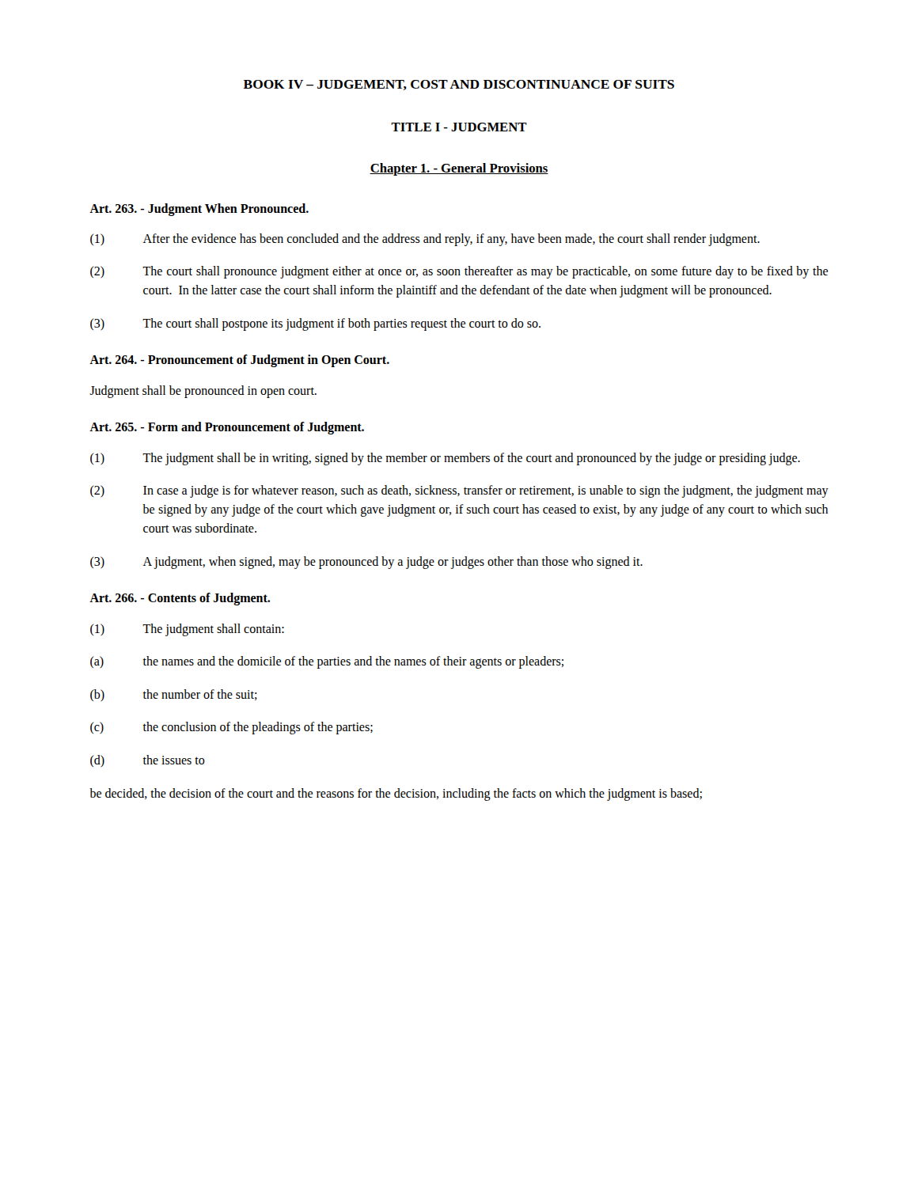BOOK IV – JUDGEMENT, COST AND DISCONTINUANCE OF SUITS
TITLE I - JUDGMENT
Chapter 1. - General Provisions
Art. 263. - Judgment When Pronounced.
(1)
After the evidence has been concluded and the address and reply, if any, have been made, the court shall render judgment.
(2)
The court shall pronounce judgment either at once or, as soon thereafter as may be practicable, on some future day to be fixed by the court. In the latter case the court shall inform the plaintiff and the defendant of the date when judgment will be pronounced.
(3)
The court shall postpone its judgment if both parties request the court to do so.
Art. 264. - Pronouncement of Judgment in Open Court.
Judgment shall be pronounced in open court.
Art. 265. - Form and Pronouncement of Judgment.
(1)
The judgment shall be in writing, signed by the member or members of the court and pronounced by the judge or presiding judge.
(2)
In case a judge is for whatever reason, such as death, sickness, transfer or retirement, is unable to sign the judgment, the judgment may be signed by any judge of the court which gave judgment or, if such court has ceased to exist, by any judge of any court to which such court was subordinate.
(3)
A judgment, when signed, may be pronounced by a judge or judges other than those who signed it.
Art. 266. - Contents of Judgment.
(1)
The judgment shall contain:
(a)
the names and the domicile of the parties and the names of their agents or pleaders;
(b)
the number of the suit;
(c)
the conclusion of the pleadings of the parties;
(d)
the issues to
be decided, the decision of the court and the reasons for the decision, including the facts on which the judgment is based;